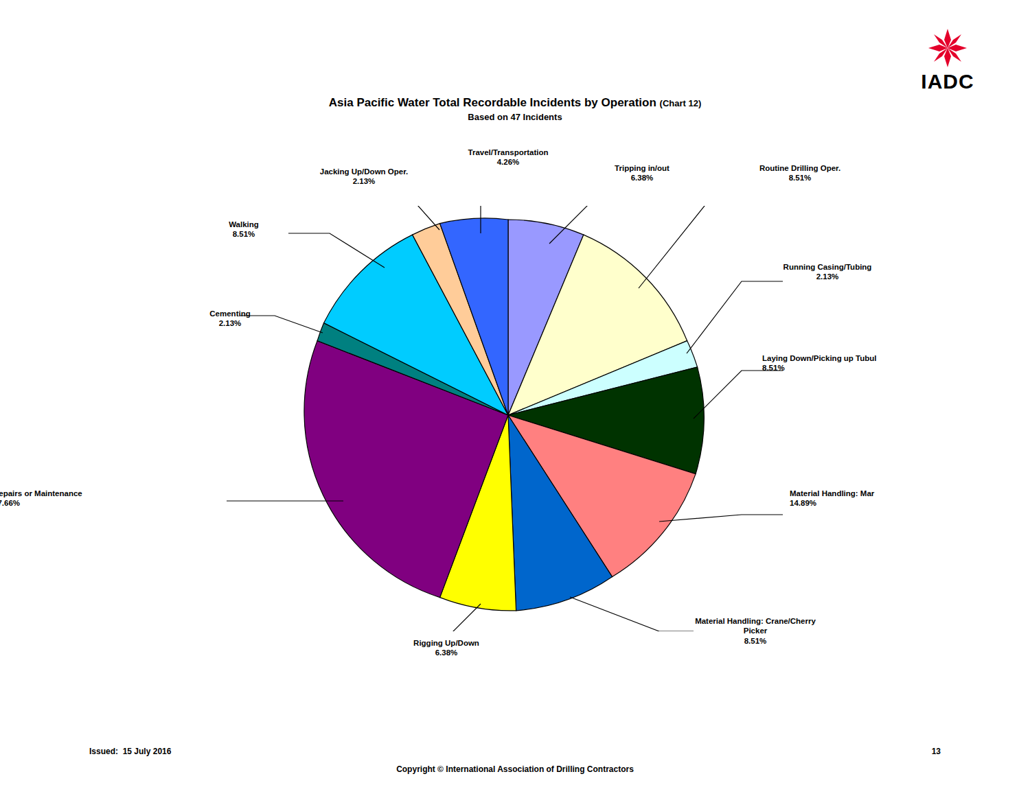IADC
Asia Pacific Water Total Recordable Incidents by Operation (Chart 12)
Based on 47 Incidents
Travel/Transportation
4.26%
Tripping in/out
6.38%
Routine Drilling Oper.
8.51%
Running Casing/Tubing
2.13%
Laying Down/Picking up Tubul
8.51%
Material Handling: Mar
14.89%
Material Handling: Crane/Cherry
Picker
8.51%
Rigging Up/Down
6.38%
Repairs or Maintenance
27.66%
Cementing
2.13%
Walking
8.51%
Jacking Up/Down Oper.
2.13%
Issued: 15 July 2016
13
Copyright © International Association of Drilling Contractors